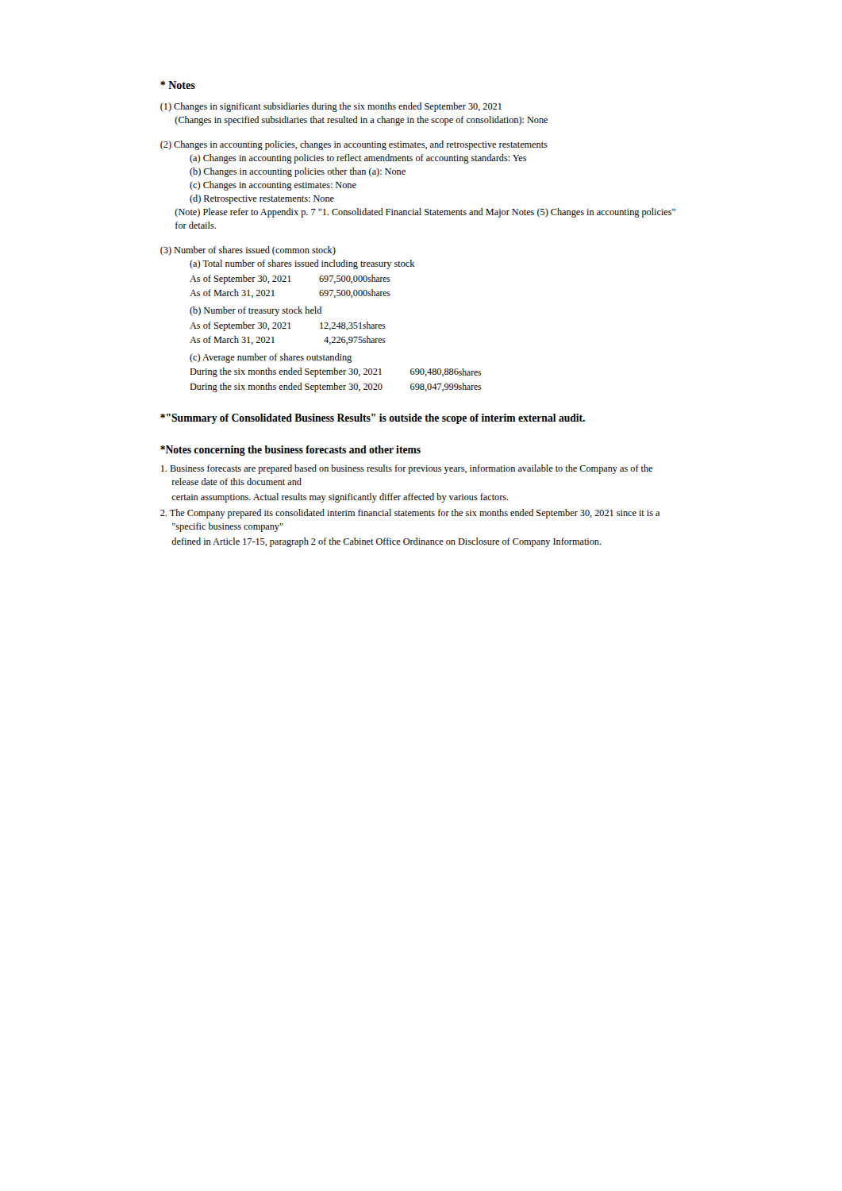* Notes
(1) Changes in significant subsidiaries during the six months ended September 30, 2021
(Changes in specified subsidiaries that resulted in a change in the scope of consolidation): None
(2) Changes in accounting policies, changes in accounting estimates, and retrospective restatements
(a) Changes in accounting policies to reflect amendments of accounting standards: Yes
(b) Changes in accounting policies other than (a): None
(c) Changes in accounting estimates: None
(d) Retrospective restatements: None
(Note) Please refer to Appendix p. 7 "1. Consolidated Financial Statements and Major Notes (5) Changes in accounting policies" for details.
(3) Number of shares issued (common stock)
(a) Total number of shares issued including treasury stock
| As of September 30, 2021 | 697,500,000 | shares |
| As of March 31, 2021 | 697,500,000 | shares |
(b) Number of treasury stock held
| As of September 30, 2021 | 12,248,351 | shares |
| As of March 31, 2021 | 4,226,975 | shares |
(c) Average number of shares outstanding
| During the six months ended September 30, 2021 | 690,480,886 | shares |
| During the six months ended September 30, 2020 | 698,047,999 | shares |
*"Summary of Consolidated Business Results" is outside the scope of interim external audit.
*Notes concerning the business forecasts and other items
1. Business forecasts are prepared based on business results for previous years, information available to the Company as of the release date of this document and
certain assumptions. Actual results may significantly differ affected by various factors.
2. The Company prepared its consolidated interim financial statements for the six months ended September 30, 2021 since it is a "specific business company"
defined in Article 17-15, paragraph 2 of the Cabinet Office Ordinance on Disclosure of Company Information.